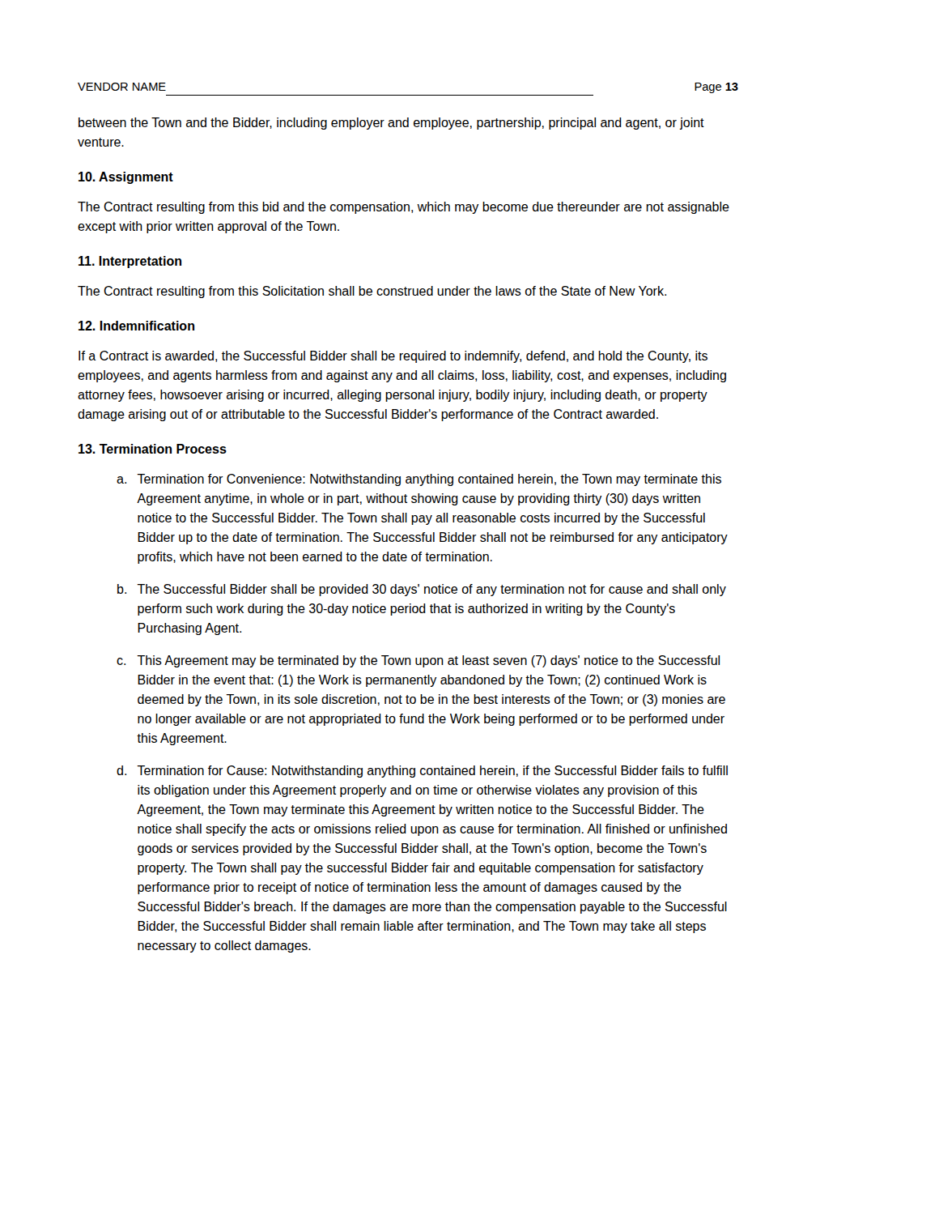VENDOR NAME Page 13
between the Town and the Bidder, including employer and employee, partnership, principal and agent, or joint venture.
10. Assignment
The Contract resulting from this bid and the compensation, which may become due thereunder are not assignable except with prior written approval of the Town.
11. Interpretation
The Contract resulting from this Solicitation shall be construed under the laws of the State of New York.
12. Indemnification
If a Contract is awarded, the Successful Bidder shall be required to indemnify, defend, and hold the County, its employees, and agents harmless from and against any and all claims, loss, liability, cost, and expenses, including attorney fees, howsoever arising or incurred, alleging personal injury, bodily injury, including death, or property damage arising out of or attributable to the Successful Bidder's performance of the Contract awarded.
13. Termination Process
a. Termination for Convenience: Notwithstanding anything contained herein, the Town may terminate this Agreement anytime, in whole or in part, without showing cause by providing thirty (30) days written notice to the Successful Bidder. The Town shall pay all reasonable costs incurred by the Successful Bidder up to the date of termination. The Successful Bidder shall not be reimbursed for any anticipatory profits, which have not been earned to the date of termination.
b. The Successful Bidder shall be provided 30 days' notice of any termination not for cause and shall only perform such work during the 30-day notice period that is authorized in writing by the County's Purchasing Agent.
c. This Agreement may be terminated by the Town upon at least seven (7) days' notice to the Successful Bidder in the event that: (1) the Work is permanently abandoned by the Town; (2) continued Work is deemed by the Town, in its sole discretion, not to be in the best interests of the Town; or (3) monies are no longer available or are not appropriated to fund the Work being performed or to be performed under this Agreement.
d. Termination for Cause: Notwithstanding anything contained herein, if the Successful Bidder fails to fulfill its obligation under this Agreement properly and on time or otherwise violates any provision of this Agreement, the Town may terminate this Agreement by written notice to the Successful Bidder. The notice shall specify the acts or omissions relied upon as cause for termination. All finished or unfinished goods or services provided by the Successful Bidder shall, at the Town's option, become the Town's property. The Town shall pay the successful Bidder fair and equitable compensation for satisfactory performance prior to receipt of notice of termination less the amount of damages caused by the Successful Bidder's breach. If the damages are more than the compensation payable to the Successful Bidder, the Successful Bidder shall remain liable after termination, and The Town may take all steps necessary to collect damages.